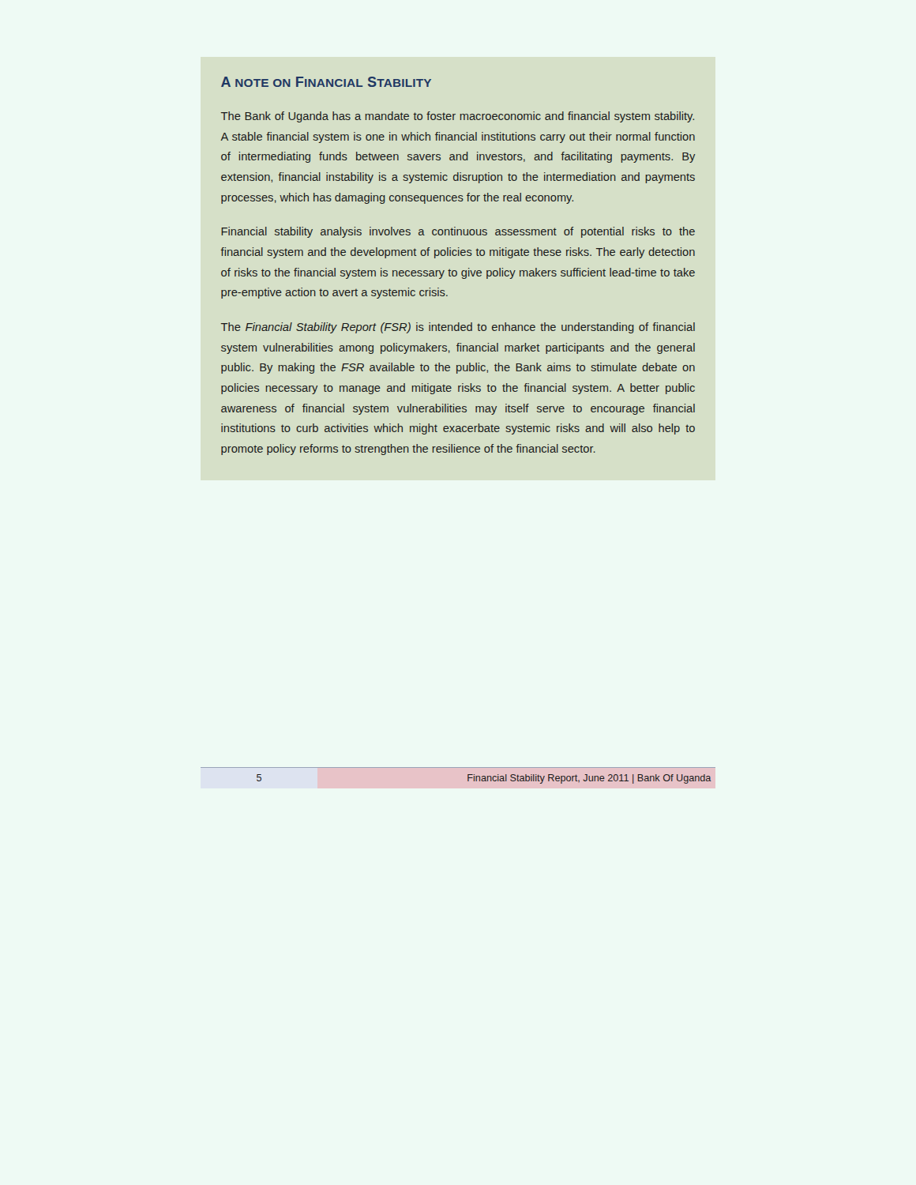A NOTE ON FINANCIAL STABILITY
The Bank of Uganda has a mandate to foster macroeconomic and financial system stability. A stable financial system is one in which financial institutions carry out their normal function of intermediating funds between savers and investors, and facilitating payments. By extension, financial instability is a systemic disruption to the intermediation and payments processes, which has damaging consequences for the real economy.
Financial stability analysis involves a continuous assessment of potential risks to the financial system and the development of policies to mitigate these risks. The early detection of risks to the financial system is necessary to give policy makers sufficient lead-time to take pre-emptive action to avert a systemic crisis.
The Financial Stability Report (FSR) is intended to enhance the understanding of financial system vulnerabilities among policymakers, financial market participants and the general public. By making the FSR available to the public, the Bank aims to stimulate debate on policies necessary to manage and mitigate risks to the financial system. A better public awareness of financial system vulnerabilities may itself serve to encourage financial institutions to curb activities which might exacerbate systemic risks and will also help to promote policy reforms to strengthen the resilience of the financial sector.
5
Financial Stability Report, June 2011 | Bank Of Uganda